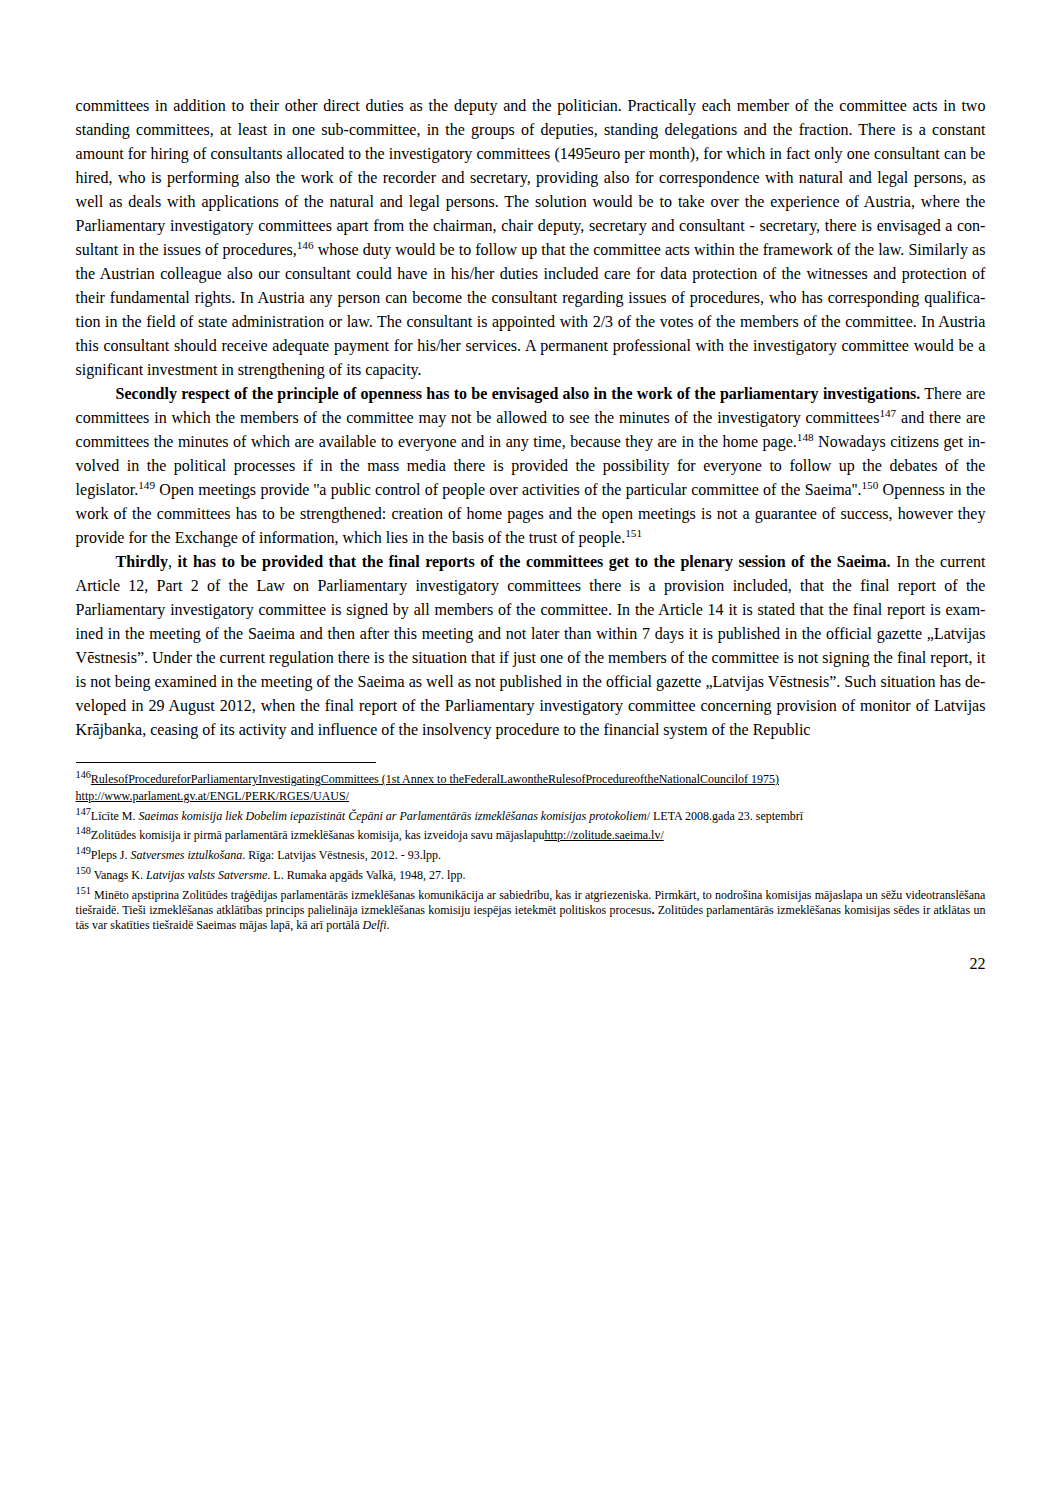committees in addition to their other direct duties as the deputy and the politician. Practically each member of the committee acts in two standing committees, at least in one sub-committee, in the groups of deputies, standing delegations and the fraction. There is a constant amount for hiring of consultants allocated to the investigatory committees (1495euro per month), for which in fact only one consultant can be hired, who is performing also the work of the recorder and secretary, providing also for correspondence with natural and legal persons, as well as deals with applications of the natural and legal persons. The solution would be to take over the experience of Austria, where the Parliamentary investigatory committees apart from the chairman, chair deputy, secretary and consultant - secretary, there is envisaged a consultant in the issues of procedures,146 whose duty would be to follow up that the committee acts within the framework of the law. Similarly as the Austrian colleague also our consultant could have in his/her duties included care for data protection of the witnesses and protection of their fundamental rights. In Austria any person can become the consultant regarding issues of procedures, who has corresponding qualification in the field of state administration or law. The consultant is appointed with 2/3 of the votes of the members of the committee. In Austria this consultant should receive adequate payment for his/her services. A permanent professional with the investigatory committee would be a significant investment in strengthening of its capacity.
Secondly respect of the principle of openness has to be envisaged also in the work of the parliamentary investigations. There are committees in which the members of the committee may not be allowed to see the minutes of the investigatory committees147 and there are committees the minutes of which are available to everyone and in any time, because they are in the home page.148 Nowadays citizens get involved in the political processes if in the mass media there is provided the possibility for everyone to follow up the debates of the legislator.149 Open meetings provide ''a public control of people over activities of the particular committee of the Saeima''.150 Openness in the work of the committees has to be strengthened: creation of home pages and the open meetings is not a guarantee of success, however they provide for the Exchange of information, which lies in the basis of the trust of people.151
Thirdly, it has to be provided that the final reports of the committees get to the plenary session of the Saeima. In the current Article 12, Part 2 of the Law on Parliamentary investigatory committees there is a provision included, that the final report of the Parliamentary investigatory committee is signed by all members of the committee. In the Article 14 it is stated that the final report is examined in the meeting of the Saeima and then after this meeting and not later than within 7 days it is published in the official gazette „Latvijas Vēstnesis”. Under the current regulation there is the situation that if just one of the members of the committee is not signing the final report, it is not being examined in the meeting of the Saeima as well as not published in the official gazette „Latvijas Vēstnesis”. Such situation has developed in 29 August 2012, when the final report of the Parliamentary investigatory committee concerning provision of monitor of Latvijas Krājbanka, ceasing of its activity and influence of the insolvency procedure to the financial system of the Republic
146 RulesofProcedureforParliamentaryInvestigatingCommittees (1st Annex to theFederalLawontheRulesofProcedureoftheNationalCouncilof 1975)
http://www.parlament.gv.at/ENGL/PERK/RGES/UAUS/
147 Līcīte M. Saeimas komisija liek Dobelim iepazīstināt Čepāni ar Parlamentārās izmeklēšanas komisijas protokoliem/ LETA 2008.gada 23. septembrī
148 Zolitūdes komisija ir pirmā parlamentārā izmeklēšanas komisija, kas izveidoja savu mājaslapuhttp://zolitude.saeima.lv/
149 Pleps J. Satversmes iztulkošana. Rīga: Latvijas Vēstnesis, 2012. - 93.lpp.
150 Vanags K. Latvijas valsts Satversme. L. Rumaka apgāds Valkā, 1948, 27. lpp.
151 Minēto apstiprina Zolitūdes traģēdijas parlamentārās izmeklēšanas komunikācija ar sabiedrību, kas ir atgriezeniska. Pirmkārt, to nodrošina komisijas mājaslapa un sēžu videotranslēšana tiešraidē. Tieši izmeklēšanas atklātības princips palielināja izmeklēšanas komisiju iespējas ietekmēt politiskos procesus. Zolitūdes parlamentārās izmeklēšanas komisijas sēdes ir atklātas un tās var skatīties tiešraidē Saeimas mājas lapā, kā arī portālā Delfi.
22